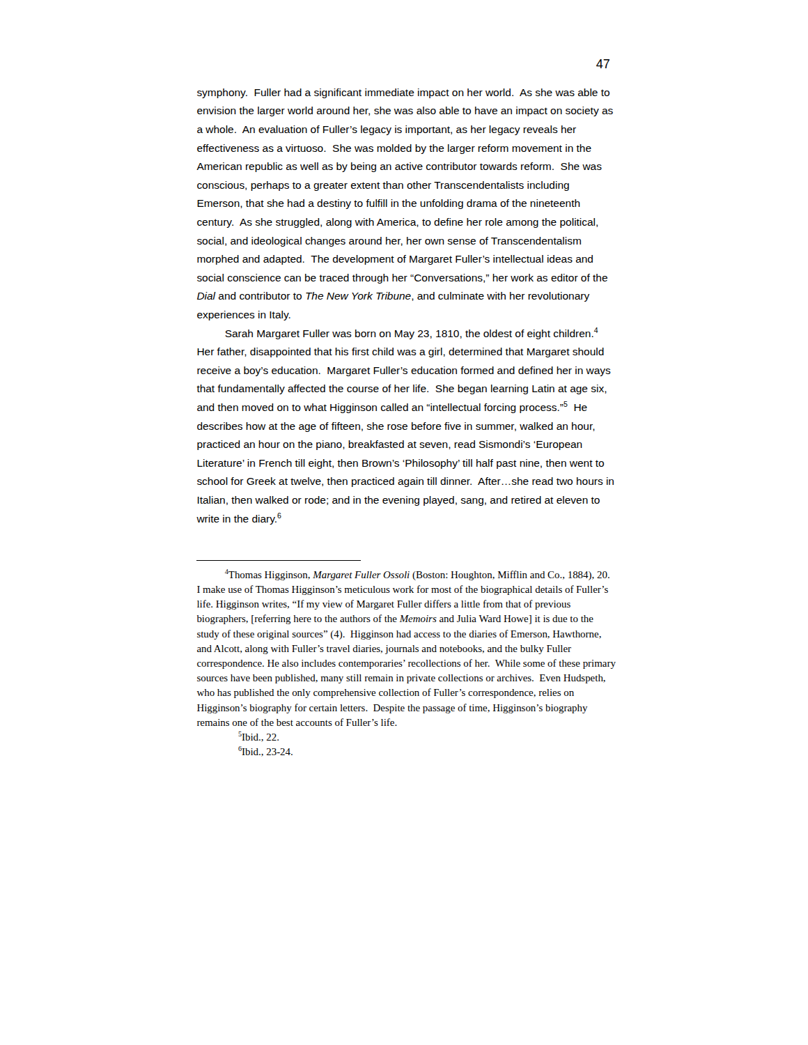47
symphony. Fuller had a significant immediate impact on her world. As she was able to envision the larger world around her, she was also able to have an impact on society as a whole. An evaluation of Fuller’s legacy is important, as her legacy reveals her effectiveness as a virtuoso. She was molded by the larger reform movement in the American republic as well as by being an active contributor towards reform. She was conscious, perhaps to a greater extent than other Transcendentalists including Emerson, that she had a destiny to fulfill in the unfolding drama of the nineteenth century. As she struggled, along with America, to define her role among the political, social, and ideological changes around her, her own sense of Transcendentalism morphed and adapted. The development of Margaret Fuller’s intellectual ideas and social conscience can be traced through her “Conversations,” her work as editor of the Dial and contributor to The New York Tribune, and culminate with her revolutionary experiences in Italy.
Sarah Margaret Fuller was born on May 23, 1810, the oldest of eight children.4 Her father, disappointed that his first child was a girl, determined that Margaret should receive a boy’s education. Margaret Fuller’s education formed and defined her in ways that fundamentally affected the course of her life. She began learning Latin at age six, and then moved on to what Higginson called an “intellectual forcing process.”5 He describes how at the age of fifteen, she rose before five in summer, walked an hour, practiced an hour on the piano, breakfasted at seven, read Sismondi’s ‘European Literature’ in French till eight, then Brown’s ‘Philosophy’ till half past nine, then went to school for Greek at twelve, then practiced again till dinner. After…she read two hours in Italian, then walked or rode; and in the evening played, sang, and retired at eleven to write in the diary.6
4Thomas Higginson, Margaret Fuller Ossoli (Boston: Houghton, Mifflin and Co., 1884), 20. I make use of Thomas Higginson’s meticulous work for most of the biographical details of Fuller’s life. Higginson writes, “If my view of Margaret Fuller differs a little from that of previous biographers, [referring here to the authors of the Memoirs and Julia Ward Howe] it is due to the study of these original sources” (4). Higginson had access to the diaries of Emerson, Hawthorne, and Alcott, along with Fuller’s travel diaries, journals and notebooks, and the bulky Fuller correspondence. He also includes contemporaries’ recollections of her. While some of these primary sources have been published, many still remain in private collections or archives. Even Hudspeth, who has published the only comprehensive collection of Fuller’s correspondence, relies on Higginson’s biography for certain letters. Despite the passage of time, Higginson’s biography remains one of the best accounts of Fuller’s life.
5Ibid., 22.
6Ibid., 23-24.